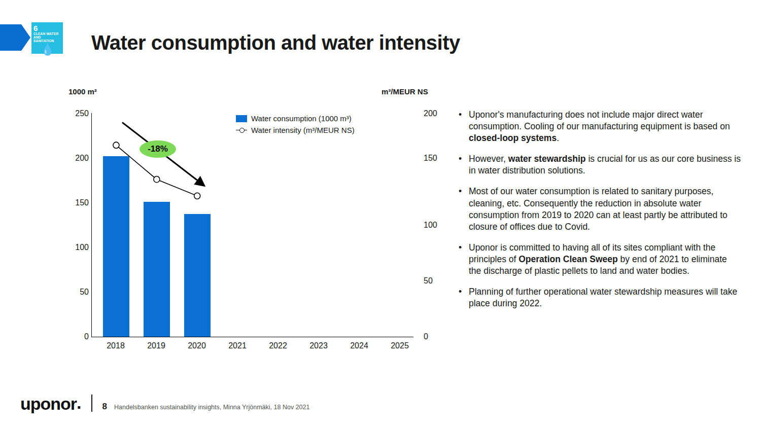6 CLEAN WATER
AND SANITATION 💧
Water consumption and water intensity
1000 m²
m³/MEUR NS
250
200
150
100
50
0
200
150
100
50
0
Water consumption (1000 m³)
Water intensity (m³/MEUR NS)
-18%
2018 2019 2020 2021 2022 2023 2024 2025
Uponor's manufacturing does not include major direct water consumption. Cooling of our manufacturing equipment is based on closed-loop systems.
However, water stewardship is crucial for us as our core business is in water distribution solutions.
Most of our water consumption is related to sanitary purposes, cleaning, etc. Consequently the reduction in absolute water consumption from 2019 to 2020 can at least partly be attributed to closure of offices due to Covid.
Uponor is committed to having all of its sites compliant with the principles of Operation Clean Sweep by end of 2021 to eliminate the discharge of plastic pellets to land and water bodies.
Planning of further operational water stewardship measures will take place during 2022.
uponor.
8
Handelsbanken sustainability insights, Minna Yrjönmäki, 18 Nov 2021